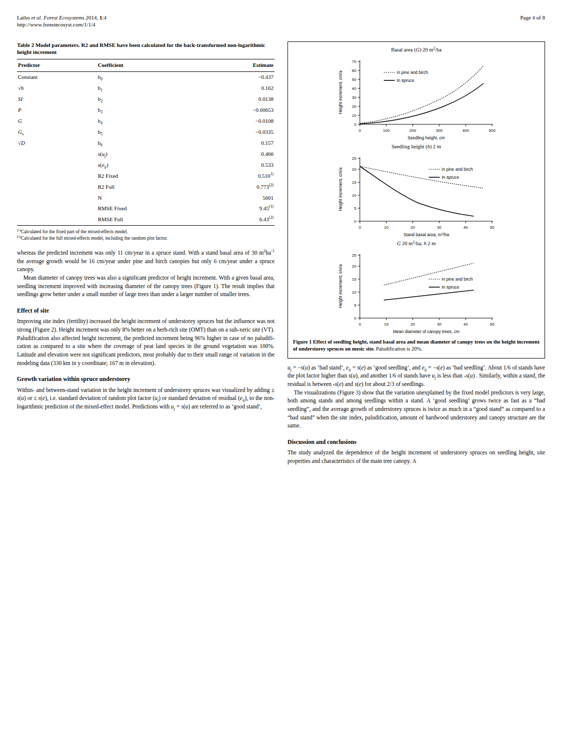Laiho et al. Forest Ecosystems 2014, 1:4
http://www.forestecosyst.com/1/1/4
Page 4 of 8
Table 2 Model parameters. R2 and RMSE have been calculated for the back-transformed non-logarithmic height increment
| Predictor | Coefficient | Estimate |
| --- | --- | --- |
| Constant | b 0 | −0.437 |
| √ h | b 1 | 0.162 |
| SI | b 2 | 0.0138 |
| P | b 3 | −0.00653 |
| G | b 4 | −0.0108 |
| G s | b 5 | −0.0335 |
| √ D | b 6 | 0.157 |
| | s ( u j ) | 0.466 |
| | s ( e ij ) | 0.533 |
| | R2 Fixed | 0.510 1) |
| | R2 Full | 0.773 (2) |
| | N | 5601 |
| | RMSE Fixed | 9.45 (1) |
| | RMSE Full | 6.43 (2) |
(1)Calculated for the fixed part of the mixed-effects model.
(2)Calculated for the full mixed-effects model, including the random plot factor.
whereas the predicted increment was only 11 cm/year in a spruce stand. With a stand basal area of 30 m2ha-1 the average growth would be 16 cm/year under pine and birch canopies but only 6 cm/year under a spruce canopy.
Mean diameter of canopy trees was also a significant predictor of height increment. With a given basal area, seedling increment improved with increasing diameter of the canopy trees (Figure 1). The result implies that seedlings grow better under a small number of large trees than under a larger number of smaller trees.
Effect of site
Improving site index (fertility) increased the height increment of understorey spruces but the influence was not strong (Figure 2). Height increment was only 8% better on a herb-rich site (OMT) than on a sub-xeric site (VT). Paludification also affected height increment, the predicted increment being 96% higher in case of no paludification as compared to a site where the coverage of peat land species in the ground vegetation was 100%. Latitude and elevation were not significant predictors, most probably due to their small range of variation in the modeling data (330 km in y coordinate; 167 m in elevation).
Growth variation within spruce understorey
Within- and between-stand variation in the height increment of understorey spruces was visualized by adding ± s(u) or ± s(e), i.e. standard deviation of random plot factor (uj) or standard deviation of residual (eij), to the non-logarithmic prediction of the mixed-effect model. Predictions with uj = s(u) are referred to as ‘good stand’,
Basal area (G) 20 m2/ha
0 10 20 30 40 50 60 70 0 100 200 300 400 500 Seedling height, cm Height increment, cm/a in pine and birch In spruce
Seedling height (h) 2 m
0 5 10 15 20 25 0 10 20 30 40 50 Stand basal area, m2/ha Height increment, cm/a in pine and birch In spruce
G 20 m2/ha; h 2 m
0 5 10 15 20 25 0 10 20 30 40 50 Mean diameter of canopy trees, cm Height increment, cm/a in pine and birch In spruce
Figure 1 Effect of seedling height, stand basal area and mean diameter of canopy trees on the height increment of understorey spruces on mesic site. Paludification is 20%.
uj = −s(u) as ‘bad stand’, eij = s(e) as ‘good seedling’, and eij = −s(e) as ‘bad seedling’. About 1/6 of stands have the plot factor higher than s(u), and another 1/6 of stands have uj is less than -s(u) . Similarly, within a stand, the residual is between -s(e) and s(e) for about 2/3 of seedlings.
The visualizations (Figure 3) show that the variation unexplained by the fixed model predictors is very large, both among stands and among seedlings within a stand. A ‘good seedling’ grows twice as fast as a “bad seedling”, and the average growth of understorey spruces is twice as much in a “good stand” as compared to a “bad stand” when the site index, paludification, amount of hardwood understorey and canopy structure are the same.
Discussion and conclusions
The study analyzed the dependence of the height increment of understorey spruces on seedling height, site properties and characteristics of the main tree canopy. A